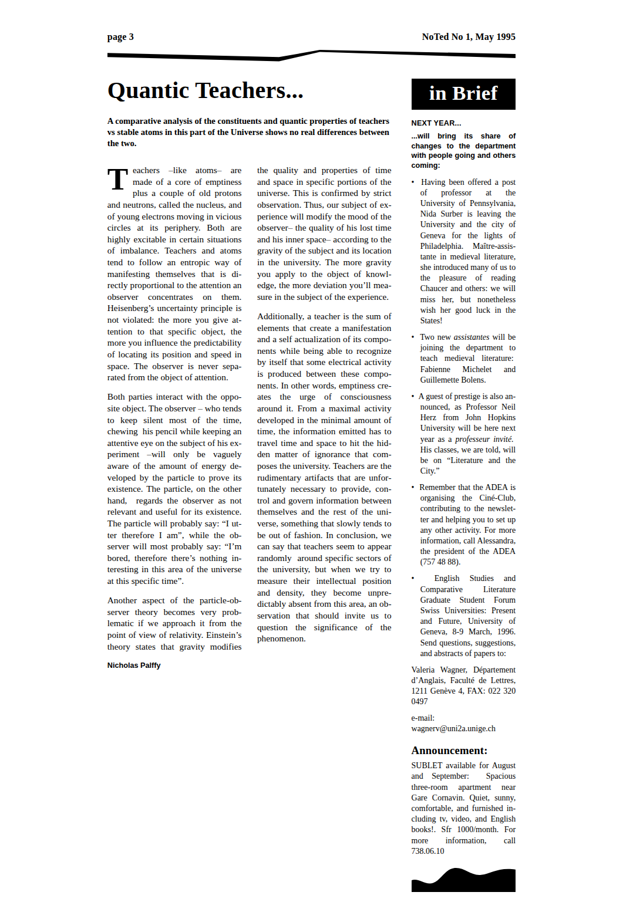page 3
NoTed No 1, May 1995
Quantic Teachers...
A comparative analysis of the constituents and quantic properties of teachers vs stable atoms in this part of the Universe shows no real differences between the two.
Teachers –like atoms– are made of a core of emptiness plus a couple of old protons and neutrons, called the nucleus, and of young electrons moving in vicious circles at its periphery. Both are highly excitable in certain situations of imbalance. Teachers and atoms tend to follow an entropic way of manifesting themselves that is directly proportional to the attention an observer concentrates on them. Heisenberg’s uncertainty principle is not violated: the more you give attention to that specific object, the more you influence the predictability of locating its position and speed in space. The observer is never separated from the object of attention.
Both parties interact with the opposite object. The observer – who tends to keep silent most of the time, chewing his pencil while keeping an attentive eye on the subject of his experiment –will only be vaguely aware of the amount of energy developed by the particle to prove its existence. The particle, on the other hand, regards the observer as not relevant and useful for its existence. The particle will probably say: “I utter therefore I am”, while the observer will most probably say: “I’m bored, therefore there’s nothing interesting in this area of the universe at this specific time”.
Another aspect of the particle-observer theory becomes very problematic if we approach it from the point of view of relativity. Einstein’s theory states that gravity modifies the quality and properties of time and space in specific portions of the universe. This is confirmed by strict observation. Thus, our subject of experience will modify the mood of the observer– the quality of his lost time and his inner space– according to the gravity of the subject and its location in the university. The more gravity you apply to the object of knowledge, the more deviation you’ll measure in the subject of the experience.
Additionally, a teacher is the sum of elements that create a manifestation and a self actualization of its components while being able to recognize by itself that some electrical activity is produced between these components. In other words, emptiness creates the urge of consciousness around it. From a maximal activity developed in the minimal amount of time, the information emitted has to travel time and space to hit the hidden matter of ignorance that composes the university. Teachers are the rudimentary artifacts that are unfortunately necessary to provide, control and govern information between themselves and the rest of the universe, something that slowly tends to be out of fashion. In conclusion, we can say that teachers seem to appear randomly around specific sectors of the university, but when we try to measure their intellectual position and density, they become unpredictably absent from this area, an observation that should invite us to question the significance of the phenomenon.
Nicholas Palffy
in Brief
NEXT YEAR...
...will bring its share of changes to the department with people going and others coming:
Having been offered a post of professor at the University of Pennsylvania, Nida Surber is leaving the University and the city of Geneva for the lights of Philadelphia. Maître-assistante in medieval literature, she introduced many of us to the pleasure of reading Chaucer and others: we will miss her, but nonetheless wish her good luck in the States!
Two new assistantes will be joining the department to teach medieval literature: Fabienne Michelet and Guillemette Bolens.
A guest of prestige is also announced, as Professor Neil Herz from John Hopkins University will be here next year as a professeur invité. His classes, we are told, will be on “Literature and the City.”
Remember that the ADEA is organising the Ciné-Club, contributing to the newsletter and helping you to set up any other activity. For more information, call Alessandra, the president of the ADEA (757 48 88).
English Studies and Comparative Literature Graduate Student Forum Swiss Universities: Present and Future, University of Geneva, 8-9 March, 1996. Send questions, suggestions, and abstracts of papers to:
Valeria Wagner, Département d’Anglais, Faculté de Lettres, 1211 Genève 4, FAX: 022 320 0497
e-mail: wagnerv@uni2a.unige.ch
Announcement:
SUBLET available for August and September: Spacious three-room apartment near Gare Cornavin. Quiet, sunny, comfortable, and furnished including tv, video, and English books!. Sfr 1000/month. For more information, call 738.06.10